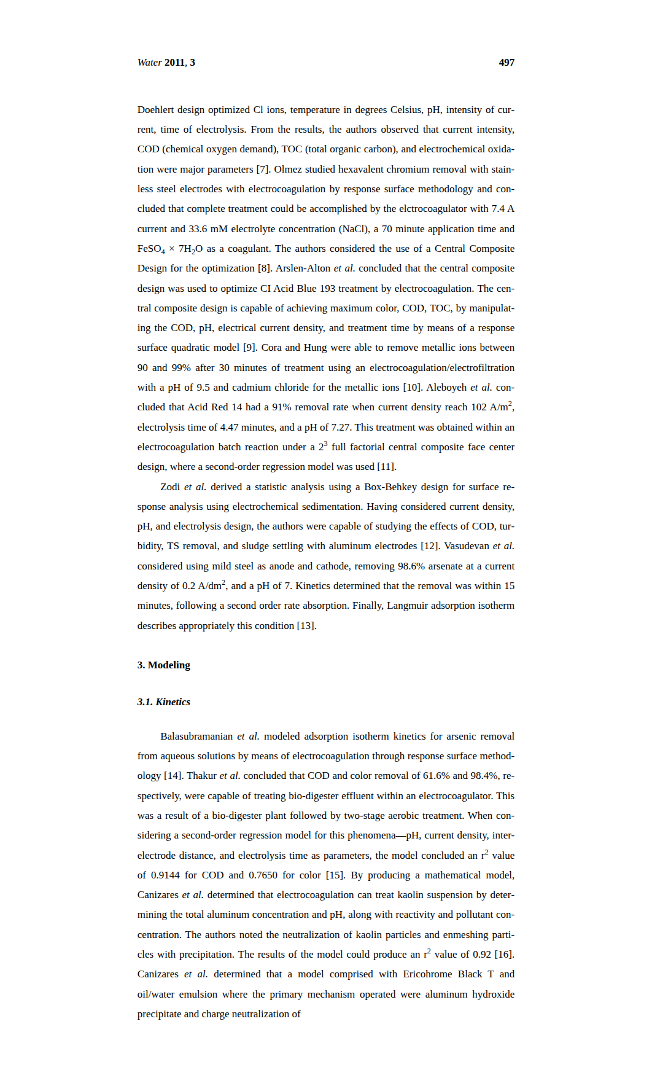Water 2011, 3
497
Doehlert design optimized Cl ions, temperature in degrees Celsius, pH, intensity of current, time of electrolysis. From the results, the authors observed that current intensity, COD (chemical oxygen demand), TOC (total organic carbon), and electrochemical oxidation were major parameters [7]. Olmez studied hexavalent chromium removal with stainless steel electrodes with electrocoagulation by response surface methodology and concluded that complete treatment could be accomplished by the elctrocoagulator with 7.4 A current and 33.6 mM electrolyte concentration (NaCl), a 70 minute application time and FeSO4 × 7H2O as a coagulant. The authors considered the use of a Central Composite Design for the optimization [8]. Arslen-Alton et al. concluded that the central composite design was used to optimize CI Acid Blue 193 treatment by electrocoagulation. The central composite design is capable of achieving maximum color, COD, TOC, by manipulating the COD, pH, electrical current density, and treatment time by means of a response surface quadratic model [9]. Cora and Hung were able to remove metallic ions between 90 and 99% after 30 minutes of treatment using an electrocoagulation/electrofiltration with a pH of 9.5 and cadmium chloride for the metallic ions [10]. Aleboyeh et al. concluded that Acid Red 14 had a 91% removal rate when current density reach 102 A/m2, electrolysis time of 4.47 minutes, and a pH of 7.27. This treatment was obtained within an electrocoagulation batch reaction under a 23 full factorial central composite face center design, where a second-order regression model was used [11].
Zodi et al. derived a statistic analysis using a Box-Behkey design for surface response analysis using electrochemical sedimentation. Having considered current density, pH, and electrolysis design, the authors were capable of studying the effects of COD, turbidity, TS removal, and sludge settling with aluminum electrodes [12]. Vasudevan et al. considered using mild steel as anode and cathode, removing 98.6% arsenate at a current density of 0.2 A/dm2, and a pH of 7. Kinetics determined that the removal was within 15 minutes, following a second order rate absorption. Finally, Langmuir adsorption isotherm describes appropriately this condition [13].
3. Modeling
3.1. Kinetics
Balasubramanian et al. modeled adsorption isotherm kinetics for arsenic removal from aqueous solutions by means of electrocoagulation through response surface methodology [14]. Thakur et al. concluded that COD and color removal of 61.6% and 98.4%, respectively, were capable of treating bio-digester effluent within an electrocoagulator. This was a result of a bio-digester plant followed by two-stage aerobic treatment. When considering a second-order regression model for this phenomena—pH, current density, inter-electrode distance, and electrolysis time as parameters, the model concluded an r2 value of 0.9144 for COD and 0.7650 for color [15]. By producing a mathematical model, Canizares et al. determined that electrocoagulation can treat kaolin suspension by determining the total aluminum concentration and pH, along with reactivity and pollutant concentration. The authors noted the neutralization of kaolin particles and enmeshing particles with precipitation. The results of the model could produce an r2 value of 0.92 [16]. Canizares et al. determined that a model comprised with Ericohrome Black T and oil/water emulsion where the primary mechanism operated were aluminum hydroxide precipitate and charge neutralization of